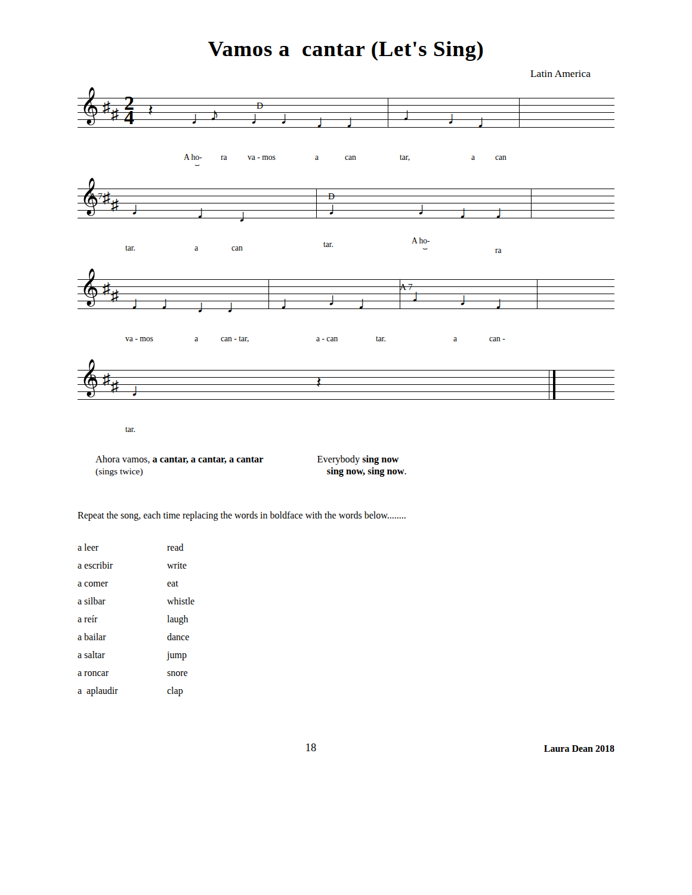Vamos a cantar (Let's Sing)
Latin America
D
𝄞 ♯ ♯
24
𝄽 ♩ ♪ ♩ ♩ ♩ ♩
♩ ♩ ♩
A ho- ⌣ ra va - mos a can tar, a can
A 7
D
𝄞 ♯ ♯ ♩ ♩ ♩
♩ ♩ ♩ ♩
tar. a can tar. A ho- ⌣ ra
A 7
𝄞 ♯ ♯ ♩ ♩ ♩ ♩
♩ ♩ ♩
♩ ♩ ♩
va - mos a can - tar, a - can tar. a can -
D
𝄞 ♯ ♯ ♩ 𝄽
tar.
Ahora vamos, a cantar, a cantar, a cantar
(sings twice)
Everybody sing now
sing now, sing now.
Repeat the song, each time replacing the words in boldface with the words below........
| a leer | read |
| a escribir | write |
| a comer | eat |
| a silbar | whistle |
| a reír | laugh |
| a bailar | dance |
| a saltar | jump |
| a roncar | snore |
| a aplaudir | clap |
18 Laura Dean 2018